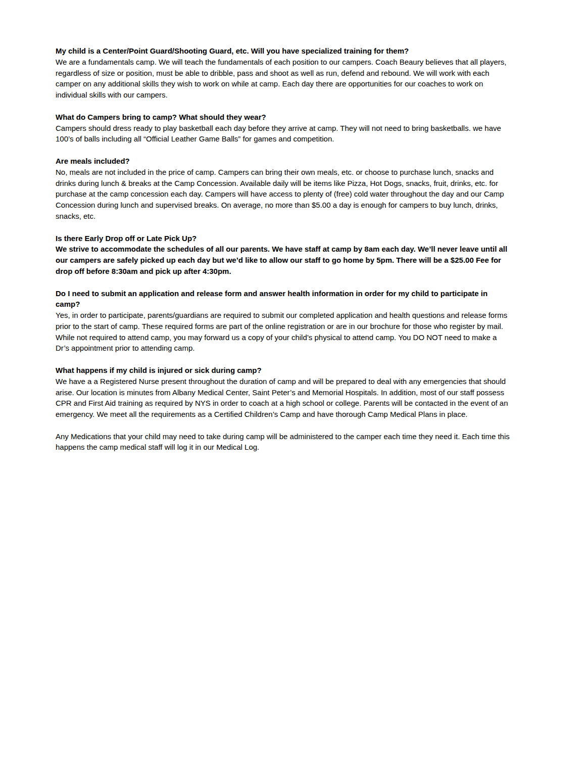My child is a Center/Point Guard/Shooting Guard, etc. Will you have specialized training for them?
We are a fundamentals camp. We will teach the fundamentals of each position to our campers. Coach Beaury believes that all players, regardless of size or position, must be able to dribble, pass and shoot as well as run, defend and rebound. We will work with each camper on any additional skills they wish to work on while at camp. Each day there are opportunities for our coaches to work on individual skills with our campers.
What do Campers bring to camp? What should they wear?
Campers should dress ready to play basketball each day before they arrive at camp. They will not need to bring basketballs. we have 100’s of balls including all “Official Leather Game Balls” for games and competition.
Are meals included?
No, meals are not included in the price of camp. Campers can bring their own meals, etc. or choose to purchase lunch, snacks and drinks during lunch & breaks at the Camp Concession. Available daily will be items like Pizza, Hot Dogs, snacks, fruit, drinks, etc. for purchase at the camp concession each day. Campers will have access to plenty of (free) cold water throughout the day and our Camp Concession during lunch and supervised breaks. On average, no more than $5.00 a day is enough for campers to buy lunch, drinks, snacks, etc.
Is there Early Drop off or Late Pick Up?
We strive to accommodate the schedules of all our parents. We have staff at camp by 8am each day. We’ll never leave until all our campers are safely picked up each day but we’d like to allow our staff to go home by 5pm. There will be a $25.00 Fee for drop off before 8:30am and pick up after 4:30pm.
Do I need to submit an application and release form and answer health information in order for my child to participate in camp?
Yes, in order to participate, parents/guardians are required to submit our completed application and health questions and release forms prior to the start of camp. These required forms are part of the online registration or are in our brochure for those who register by mail. While not required to attend camp, you may forward us a copy of your child’s physical to attend camp. You DO NOT need to make a Dr’s appointment prior to attending camp.
What happens if my child is injured or sick during camp?
We have a a Registered Nurse present throughout the duration of camp and will be prepared to deal with any emergencies that should arise. Our location is minutes from Albany Medical Center, Saint Peter’s and Memorial Hospitals. In addition, most of our staff possess CPR and First Aid training as required by NYS in order to coach at a high school or college. Parents will be contacted in the event of an emergency. We meet all the requirements as a Certified Children’s Camp and have thorough Camp Medical Plans in place.
Any Medications that your child may need to take during camp will be administered to the camper each time they need it. Each time this happens the camp medical staff will log it in our Medical Log.